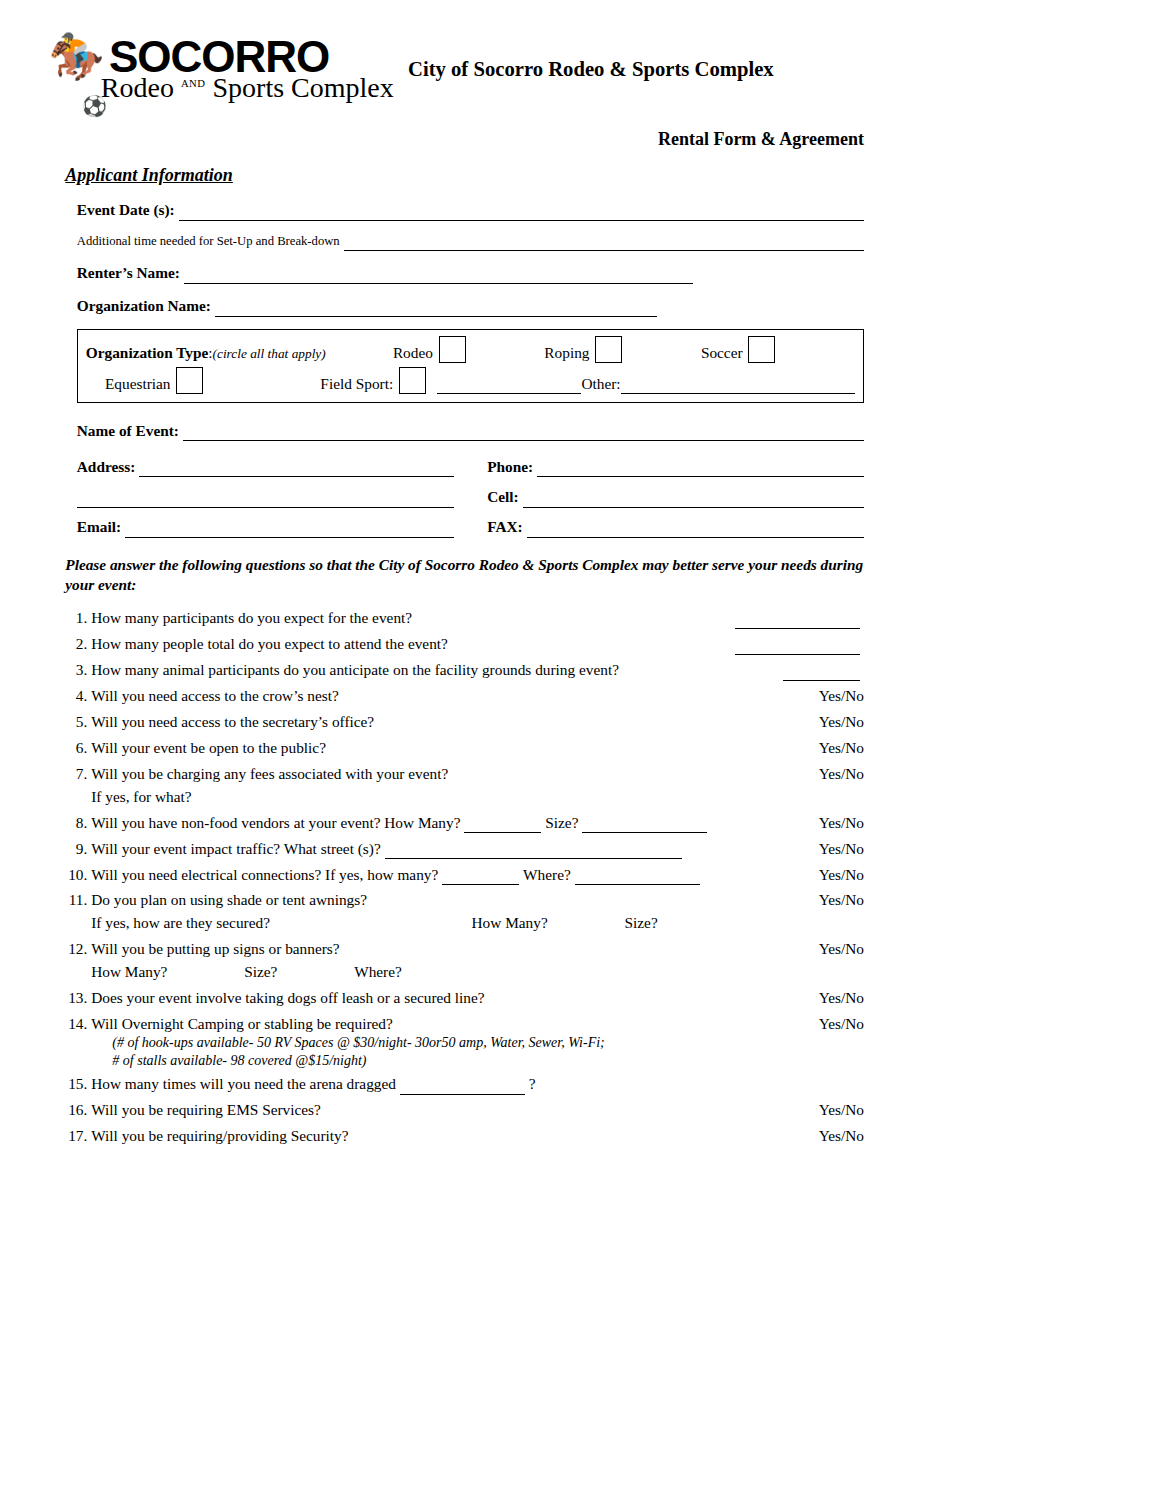🏇 SOCORRO
Rodeo AND Sports Complex
⚽
City of Socorro Rodeo & Sports Complex
Rental Form & Agreement
Applicant Information
Event Date (s):
Additional time needed for Set-Up and Break-down
Renter’s Name:
Organization Name:
Organization Type: (circle all that apply) Rodeo Roping Soccer
Equestrian Field Sport: Other:
Name of Event:
Address:
Phone:
Cell:
Email:
FAX:
Please answer the following questions so that the City of Socorro Rodeo & Sports Complex may better serve your needs during your event:
How many participants do you expect for the event?
How many people total do you expect to attend the event?
How many animal participants do you anticipate on the facility grounds during event?
Will you need access to the crow’s nest? Yes/No
Will you need access to the secretary’s office? Yes/No
Will your event be open to the public? Yes/No
Will you be charging any fees associated with your event? Yes/No
If yes, for what?
Will you have non-food vendors at your event? How Many? Size? Yes/No
Will your event impact traffic? What street (s)? Yes/No
Will you need electrical connections? If yes, how many? Where? Yes/No
Do you plan on using shade or tent awnings? Yes/No
If yes, how are they secured? How Many? Size?
Will you be putting up signs or banners? Yes/No
How Many? Size? Where?
Does your event involve taking dogs off leash or a secured line? Yes/No
Will Overnight Camping or stabling be required? Yes/No
(# of hook-ups available- 50 RV Spaces @ $30/night- 30or50 amp, Water, Sewer, Wi-Fi;
# of stalls available- 98 covered @$15/night)
How many times will you need the arena dragged ?
Will you be requiring EMS Services? Yes/No
Will you be requiring/providing Security? Yes/No